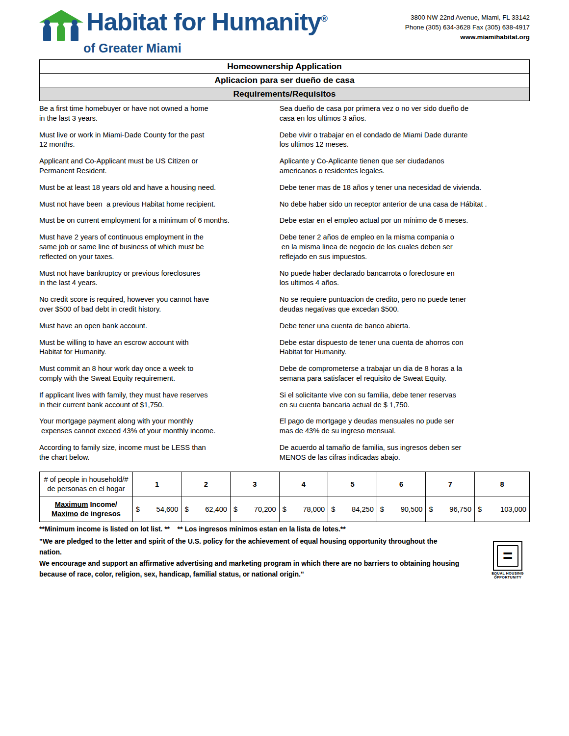Habitat for Humanity®
of Greater Miami
3800 NW 22nd Avenue, Miami, FL 33142
Phone (305) 634-3628 Fax (305) 638-4917
www.miamihabitat.org
Homeownership Application
Aplicacion para ser dueño de casa
Requirements/Requisitos
| Be a first time homebuyer or have not owned a home in the last 3 years. | Sea dueño de casa por primera vez o no ver sido dueño de casa en los ultimos 3 años. |
| Must live or work in Miami-Dade County for the past 12 months. | Debe vivir o trabajar en el condado de Miami Dade durante los ultimos 12 meses. |
| Applicant and Co-Applicant must be US Citizen or Permanent Resident. | Aplicante y Co-Aplicante tienen que ser ciudadanos americanos o residentes legales. |
| Must be at least 18 years old and have a housing need. | Debe tener mas de 18 años y tener una necesidad de vivienda. |
| Must not have been a previous Habitat home recipient. | No debe haber sido un receptor anterior de una casa de Hábitat . |
| Must be on current employment for a minimum of 6 months. | Debe estar en el empleo actual por un mínimo de 6 meses. |
| Must have 2 years of continuous employment in the same job or same line of business of which must be reflected on your taxes. | Debe tener 2 años de empleo en la misma compania o en la misma linea de negocio de los cuales deben ser reflejado en sus impuestos. |
| Must not have bankruptcy or previous foreclosures in the last 4 years. | No puede haber declarado bancarrota o foreclosure en los ultimos 4 años. |
| No credit score is required, however you cannot have over $500 of bad debt in credit history. | No se requiere puntuacion de credito, pero no puede tener deudas negativas que excedan $500. |
| Must have an open bank account. | Debe tener una cuenta de banco abierta. |
| Must be willing to have an escrow account with Habitat for Humanity. | Debe estar dispuesto de tener una cuenta de ahorros con Habitat for Humanity. |
| Must commit an 8 hour work day once a week to comply with the Sweat Equity requirement. | Debe de comprometerse a trabajar un dia de 8 horas a la semana para satisfacer el requisito de Sweat Equity. |
| If applicant lives with family, they must have reserves in their current bank account of $1,750. | Si el solicitante vive con su familia, debe tener reservas en su cuenta bancaria actual de $ 1,750. |
| Your mortgage payment along with your monthly expenses cannot exceed 43% of your monthly income. | El pago de mortgage y deudas mensuales no pude ser mas de 43% de su ingreso mensual. |
| According to family size, income must be LESS than the chart below. | De acuerdo al tamaño de familia, sus ingresos deben ser MENOS de las cifras indicadas abajo. |
| # of people in household/# de personas en el hogar | 1 | 2 | 3 | 4 | 5 | 6 | 7 | 8 |
| --- | --- | --- | --- | --- | --- | --- | --- | --- |
| Maximum Income/ Maximo de ingresos | $ 54,600 | $ 62,400 | $ 70,200 | $ 78,000 | $ 84,250 | $ 90,500 | $ 96,750 | $ 103,000 |
**Minimum income is listed on lot list. ** ** Los ingresos mínimos estan en la lista de lotes.**
"We are pledged to the letter and spirit of the U.S. policy for the achievement of equal housing opportunity throughout the nation.
We encourage and support an affirmative advertising and marketing program in which there are no barriers to obtaining housing
because of race, color, religion, sex, handicap, familial status, or national origin."
EQUAL HOUSING
OPPORTUNITY